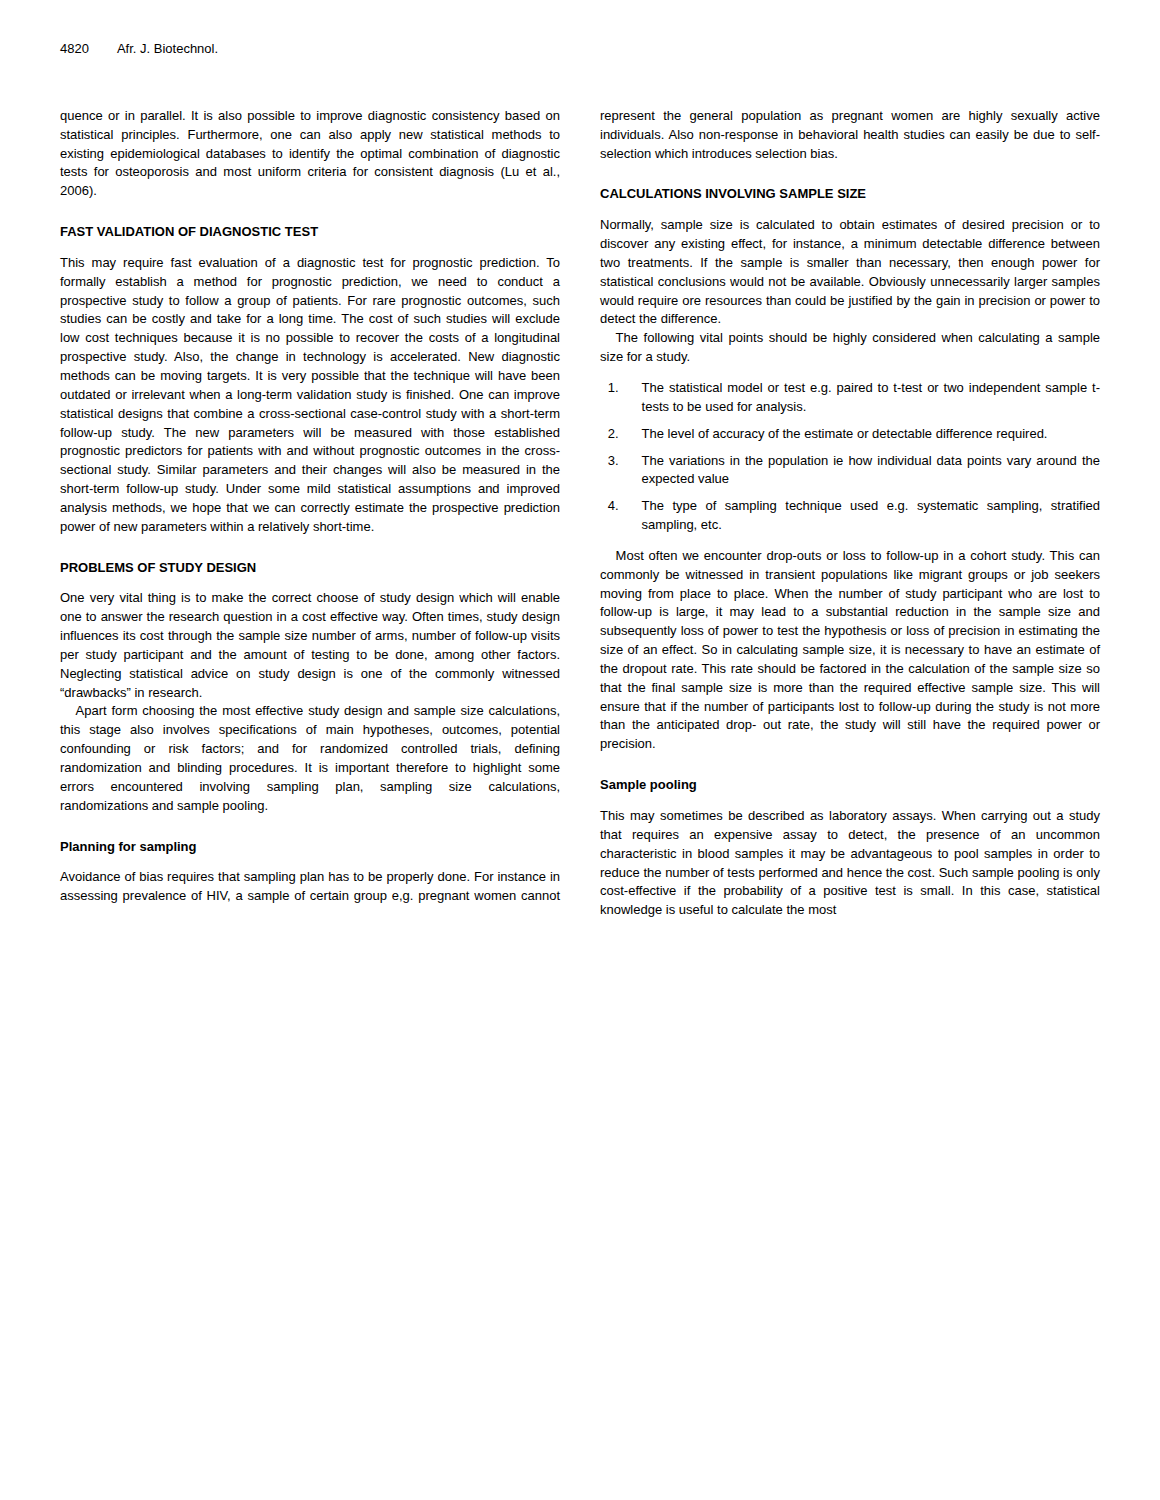4820 Afr. J. Biotechnol.
quence or in parallel. It is also possible to improve diagnostic consistency based on statistical principles. Furthermore, one can also apply new statistical methods to existing epidemiological databases to identify the optimal combination of diagnostic tests for osteoporosis and most uniform criteria for consistent diagnosis (Lu et al., 2006).
Fast validation of diagnostic test
This may require fast evaluation of a diagnostic test for prognostic prediction. To formally establish a method for prognostic prediction, we need to conduct a prospective study to follow a group of patients. For rare prognostic outcomes, such studies can be costly and take for a long time. The cost of such studies will exclude low cost techniques because it is no possible to recover the costs of a longitudinal prospective study. Also, the change in technology is accelerated. New diagnostic methods can be moving targets. It is very possible that the technique will have been outdated or irrelevant when a long-term validation study is finished. One can improve statistical designs that combine a cross-sectional case-control study with a short-term follow-up study. The new parameters will be measured with those established prognostic predictors for patients with and without prognostic outcomes in the cross-sectional study. Similar parameters and their changes will also be measured in the short-term follow-up study. Under some mild statistical assumptions and improved analysis methods, we hope that we can correctly estimate the prospective prediction power of new parameters within a relatively short-time.
Problems of study design
One very vital thing is to make the correct choose of study design which will enable one to answer the research question in a cost effective way. Often times, study design influences its cost through the sample size number of arms, number of follow-up visits per study participant and the amount of testing to be done, among other factors. Neglecting statistical advice on study design is one of the commonly witnessed “drawbacks” in research.
Apart form choosing the most effective study design and sample size calculations, this stage also involves specifications of main hypotheses, outcomes, potential confounding or risk factors; and for randomized controlled trials, defining randomization and blinding procedures. It is important therefore to highlight some errors encountered involving sampling plan, sampling size calculations, randomizations and sample pooling.
Planning for sampling
Avoidance of bias requires that sampling plan has to be properly done. For instance in assessing prevalence of HIV, a sample of certain group e,g. pregnant women cannot represent the general population as pregnant women are highly sexually active individuals. Also non-response in behavioral health studies can easily be due to self-selection which introduces selection bias.
Calculations involving sample size
Normally, sample size is calculated to obtain estimates of desired precision or to discover any existing effect, for instance, a minimum detectable difference between two treatments. If the sample is smaller than necessary, then enough power for statistical conclusions would not be available. Obviously unnecessarily larger samples would require ore resources than could be justified by the gain in precision or power to detect the difference.
The following vital points should be highly considered when calculating a sample size for a study.
The statistical model or test e.g. paired to t-test or two independent sample t-tests to be used for analysis.
The level of accuracy of the estimate or detectable difference required.
The variations in the population ie how individual data points vary around the expected value
The type of sampling technique used e.g. systematic sampling, stratified sampling, etc.
Most often we encounter drop-outs or loss to follow-up in a cohort study. This can commonly be witnessed in transient populations like migrant groups or job seekers moving from place to place. When the number of study participant who are lost to follow-up is large, it may lead to a substantial reduction in the sample size and subsequently loss of power to test the hypothesis or loss of precision in estimating the size of an effect. So in calculating sample size, it is necessary to have an estimate of the dropout rate. This rate should be factored in the calculation of the sample size so that the final sample size is more than the required effective sample size. This will ensure that if the number of participants lost to follow-up during the study is not more than the anticipated drop- out rate, the study will still have the required power or precision.
Sample pooling
This may sometimes be described as laboratory assays. When carrying out a study that requires an expensive assay to detect, the presence of an uncommon characteristic in blood samples it may be advantageous to pool samples in order to reduce the number of tests performed and hence the cost. Such sample pooling is only cost-effective if the probability of a positive test is small. In this case, statistical knowledge is useful to calculate the most